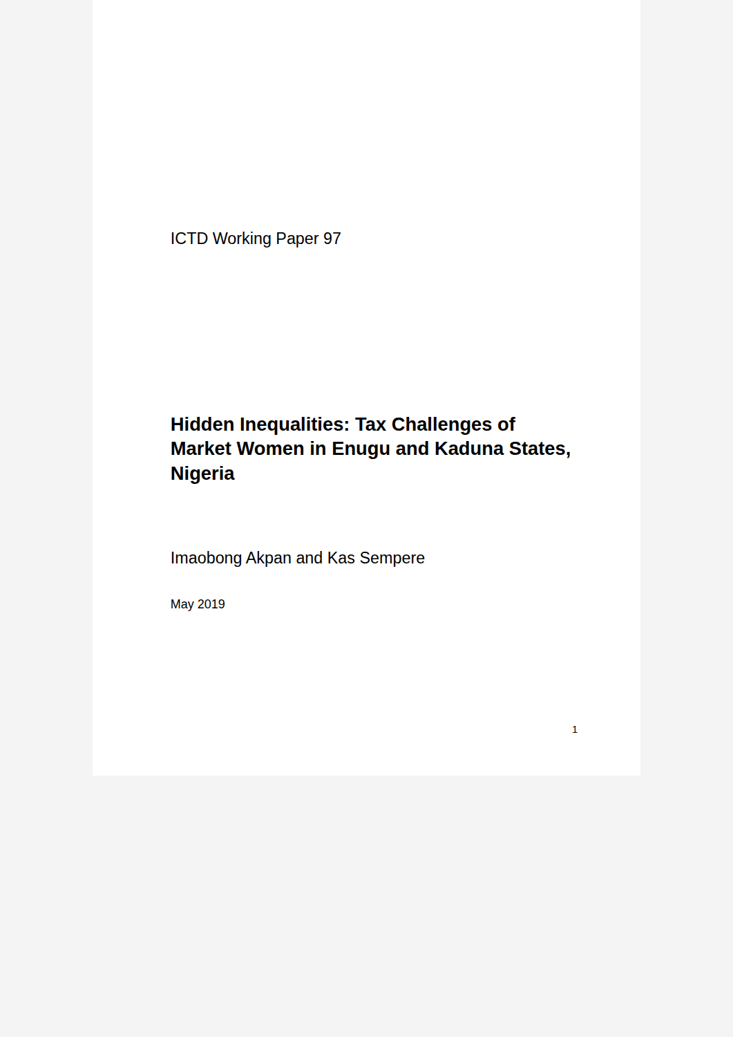ICTD Working Paper 97
Hidden Inequalities: Tax Challenges of Market Women in Enugu and Kaduna States, Nigeria
Imaobong Akpan and Kas Sempere
May 2019
1